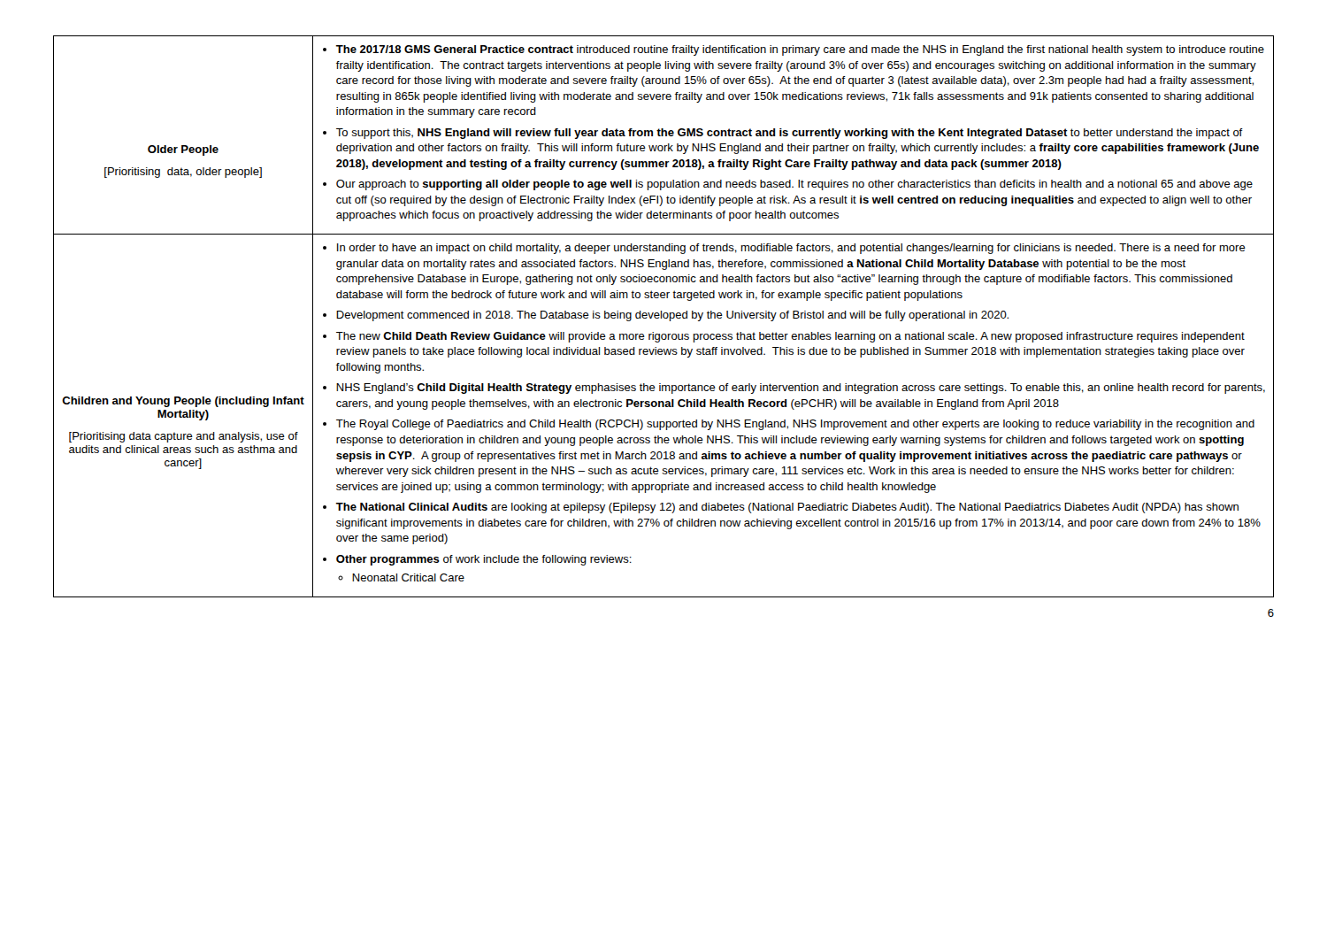| Older People [Prioritising data, older people] | The 2017/18 GMS General Practice contract introduced routine frailty identification in primary care and made the NHS in England the first national health system to introduce routine frailty identification. The contract targets interventions at people living with severe frailty (around 3% of over 65s) and encourages switching on additional information in the summary care record for those living with moderate and severe frailty (around 15% of over 65s). At the end of quarter 3 (latest available data), over 2.3m people had had a frailty assessment, resulting in 865k people identified living with moderate and severe frailty and over 150k medications reviews, 71k falls assessments and 91k patients consented to sharing additional information in the summary care record To support this, NHS England will review full year data from the GMS contract and is currently working with the Kent Integrated Dataset to better understand the impact of deprivation and other factors on frailty. This will inform future work by NHS England and their partner on frailty, which currently includes: a frailty core capabilities framework (June 2018), development and testing of a frailty currency (summer 2018), a frailty Right Care Frailty pathway and data pack (summer 2018) Our approach to supporting all older people to age well is population and needs based. It requires no other characteristics than deficits in health and a notional 65 and above age cut off (so required by the design of Electronic Frailty Index (eFI) to identify people at risk. As a result it is well centred on reducing inequalities and expected to align well to other approaches which focus on proactively addressing the wider determinants of poor health outcomes |
| Children and Young People (including Infant Mortality) [Prioritising data capture and analysis, use of audits and clinical areas such as asthma and cancer] | In order to have an impact on child mortality, a deeper understanding of trends, modifiable factors, and potential changes/learning for clinicians is needed. There is a need for more granular data on mortality rates and associated factors. NHS England has, therefore, commissioned a National Child Mortality Database with potential to be the most comprehensive Database in Europe, gathering not only socioeconomic and health factors but also “active” learning through the capture of modifiable factors. This commissioned database will form the bedrock of future work and will aim to steer targeted work in, for example specific patient populations Development commenced in 2018. The Database is being developed by the University of Bristol and will be fully operational in 2020. The new Child Death Review Guidance will provide a more rigorous process that better enables learning on a national scale. A new proposed infrastructure requires independent review panels to take place following local individual based reviews by staff involved. This is due to be published in Summer 2018 with implementation strategies taking place over following months. NHS England’s Child Digital Health Strategy emphasises the importance of early intervention and integration across care settings. To enable this, an online health record for parents, carers, and young people themselves, with an electronic Personal Child Health Record (ePCHR) will be available in England from April 2018 The Royal College of Paediatrics and Child Health (RCPCH) supported by NHS England, NHS Improvement and other experts are looking to reduce variability in the recognition and response to deterioration in children and young people across the whole NHS. This will include reviewing early warning systems for children and follows targeted work on spotting sepsis in CYP . A group of representatives first met in March 2018 and aims to achieve a number of quality improvement initiatives across the paediatric care pathways or wherever very sick children present in the NHS – such as acute services, primary care, 111 services etc. Work in this area is needed to ensure the NHS works better for children: services are joined up; using a common terminology; with appropriate and increased access to child health knowledge The National Clinical Audits are looking at epilepsy (Epilepsy 12) and diabetes (National Paediatric Diabetes Audit). The National Paediatrics Diabetes Audit (NPDA) has shown significant improvements in diabetes care for children, with 27% of children now achieving excellent control in 2015/16 up from 17% in 2013/14, and poor care down from 24% to 18% over the same period) Other programmes of work include the following reviews: Neonatal Critical Care |
6